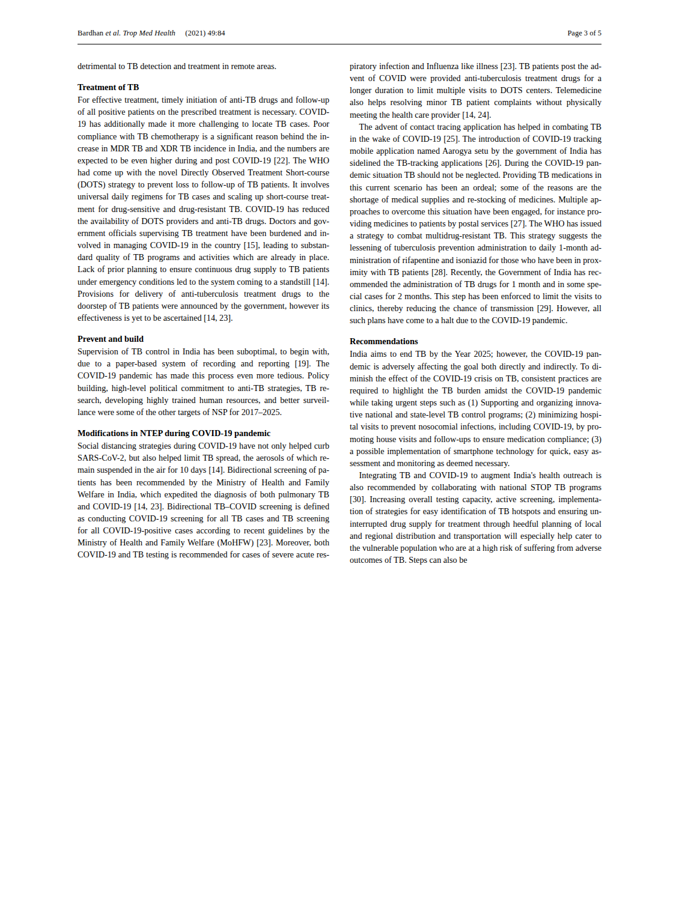Bardhan et al. Trop Med Health (2021) 49:84
Page 3 of 5
detrimental to TB detection and treatment in remote areas.
Treatment of TB
For effective treatment, timely initiation of anti-TB drugs and follow-up of all positive patients on the prescribed treatment is necessary. COVID-19 has additionally made it more challenging to locate TB cases. Poor compliance with TB chemotherapy is a significant reason behind the increase in MDR TB and XDR TB incidence in India, and the numbers are expected to be even higher during and post COVID-19 [22]. The WHO had come up with the novel Directly Observed Treatment Short-course (DOTS) strategy to prevent loss to follow-up of TB patients. It involves universal daily regimens for TB cases and scaling up short-course treatment for drug-sensitive and drug-resistant TB. COVID-19 has reduced the availability of DOTS providers and anti-TB drugs. Doctors and government officials supervising TB treatment have been burdened and involved in managing COVID-19 in the country [15], leading to substandard quality of TB programs and activities which are already in place. Lack of prior planning to ensure continuous drug supply to TB patients under emergency conditions led to the system coming to a standstill [14]. Provisions for delivery of anti-tuberculosis treatment drugs to the doorstep of TB patients were announced by the government, however its effectiveness is yet to be ascertained [14, 23].
Prevent and build
Supervision of TB control in India has been suboptimal, to begin with, due to a paper-based system of recording and reporting [19]. The COVID-19 pandemic has made this process even more tedious. Policy building, high-level political commitment to anti-TB strategies, TB research, developing highly trained human resources, and better surveillance were some of the other targets of NSP for 2017–2025.
Modifications in NTEP during COVID-19 pandemic
Social distancing strategies during COVID-19 have not only helped curb SARS-CoV-2, but also helped limit TB spread, the aerosols of which remain suspended in the air for 10 days [14]. Bidirectional screening of patients has been recommended by the Ministry of Health and Family Welfare in India, which expedited the diagnosis of both pulmonary TB and COVID-19 [14, 23]. Bidirectional TB–COVID screening is defined as conducting COVID-19 screening for all TB cases and TB screening for all COVID-19-positive cases according to recent guidelines by the Ministry of Health and Family Welfare (MoHFW) [23]. Moreover, both COVID-19 and TB testing is recommended for cases of severe acute respiratory infection and Influenza like illness [23]. TB patients post the advent of COVID were provided anti-tuberculosis treatment drugs for a longer duration to limit multiple visits to DOTS centers. Telemedicine also helps resolving minor TB patient complaints without physically meeting the health care provider [14, 24].
The advent of contact tracing application has helped in combating TB in the wake of COVID-19 [25]. The introduction of COVID-19 tracking mobile application named Aarogya setu by the government of India has sidelined the TB-tracking applications [26]. During the COVID-19 pandemic situation TB should not be neglected. Providing TB medications in this current scenario has been an ordeal; some of the reasons are the shortage of medical supplies and re-stocking of medicines. Multiple approaches to overcome this situation have been engaged, for instance providing medicines to patients by postal services [27]. The WHO has issued a strategy to combat multidrug-resistant TB. This strategy suggests the lessening of tuberculosis prevention administration to daily 1-month administration of rifapentine and isoniazid for those who have been in proximity with TB patients [28]. Recently, the Government of India has recommended the administration of TB drugs for 1 month and in some special cases for 2 months. This step has been enforced to limit the visits to clinics, thereby reducing the chance of transmission [29]. However, all such plans have come to a halt due to the COVID-19 pandemic.
Recommendations
India aims to end TB by the Year 2025; however, the COVID-19 pandemic is adversely affecting the goal both directly and indirectly. To diminish the effect of the COVID-19 crisis on TB, consistent practices are required to highlight the TB burden amidst the COVID-19 pandemic while taking urgent steps such as (1) Supporting and organizing innovative national and state-level TB control programs; (2) minimizing hospital visits to prevent nosocomial infections, including COVID-19, by promoting house visits and follow-ups to ensure medication compliance; (3) a possible implementation of smartphone technology for quick, easy assessment and monitoring as deemed necessary.
Integrating TB and COVID-19 to augment India's health outreach is also recommended by collaborating with national STOP TB programs [30]. Increasing overall testing capacity, active screening, implementation of strategies for easy identification of TB hotspots and ensuring uninterrupted drug supply for treatment through heedful planning of local and regional distribution and transportation will especially help cater to the vulnerable population who are at a high risk of suffering from adverse outcomes of TB. Steps can also be